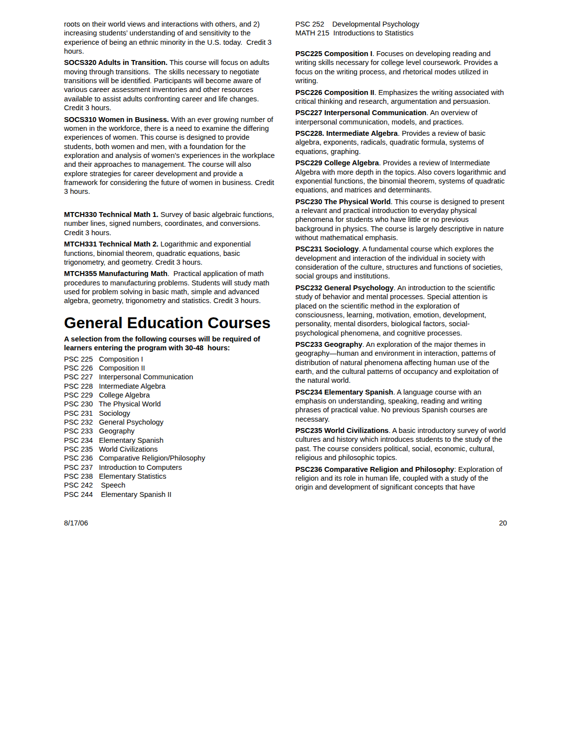roots on their world views and interactions with others, and 2) increasing students’ understanding of and sensitivity to the experience of being an ethnic minority in the U.S. today. Credit 3 hours.
SOCS320 Adults in Transition. This course will focus on adults moving through transitions. The skills necessary to negotiate transitions will be identified. Participants will become aware of various career assessment inventories and other resources available to assist adults confronting career and life changes. Credit 3 hours.
SOCS310 Women in Business. With an ever growing number of women in the workforce, there is a need to examine the differing experiences of women. This course is designed to provide students, both women and men, with a foundation for the exploration and analysis of women’s experiences in the workplace and their approaches to management. The course will also explore strategies for career development and provide a framework for considering the future of women in business. Credit 3 hours.
MTCH330 Technical Math 1. Survey of basic algebraic functions, number lines, signed numbers, coordinates, and conversions. Credit 3 hours.
MTCH331 Technical Math 2. Logarithmic and exponential functions, binomial theorem, quadratic equations, basic trigonometry, and geometry. Credit 3 hours.
MTCH355 Manufacturing Math. Practical application of math procedures to manufacturing problems. Students will study math used for problem solving in basic math, simple and advanced algebra, geometry, trigonometry and statistics. Credit 3 hours.
General Education Courses
A selection from the following courses will be required of learners entering the program with 30-48 hours:
PSC 225 Composition I
PSC 226 Composition II
PSC 227 Interpersonal Communication
PSC 228 Intermediate Algebra
PSC 229 College Algebra
PSC 230 The Physical World
PSC 231 Sociology
PSC 232 General Psychology
PSC 233 Geography
PSC 234 Elementary Spanish
PSC 235 World Civilizations
PSC 236 Comparative Religion/Philosophy
PSC 237 Introduction to Computers
PSC 238 Elementary Statistics
PSC 242 Speech
PSC 244 Elementary Spanish II
PSC 252 Developmental Psychology
MATH 215 Introductions to Statistics
PSC225 Composition I. Focuses on developing reading and writing skills necessary for college level coursework. Provides a focus on the writing process, and rhetorical modes utilized in writing.
PSC226 Composition II. Emphasizes the writing associated with critical thinking and research, argumentation and persuasion.
PSC227 Interpersonal Communication. An overview of interpersonal communication, models, and practices.
PSC228. Intermediate Algebra. Provides a review of basic algebra, exponents, radicals, quadratic formula, systems of equations, graphing.
PSC229 College Algebra. Provides a review of Intermediate Algebra with more depth in the topics. Also covers logarithmic and exponential functions, the binomial theorem, systems of quadratic equations, and matrices and determinants.
PSC230 The Physical World. This course is designed to present a relevant and practical introduction to everyday physical phenomena for students who have little or no previous background in physics. The course is largely descriptive in nature without mathematical emphasis.
PSC231 Sociology. A fundamental course which explores the development and interaction of the individual in society with consideration of the culture, structures and functions of societies, social groups and institutions.
PSC232 General Psychology. An introduction to the scientific study of behavior and mental processes. Special attention is placed on the scientific method in the exploration of consciousness, learning, motivation, emotion, development, personality, mental disorders, biological factors, social-psychological phenomena, and cognitive processes.
PSC233 Geography. An exploration of the major themes in geography—human and environment in interaction, patterns of distribution of natural phenomena affecting human use of the earth, and the cultural patterns of occupancy and exploitation of the natural world.
PSC234 Elementary Spanish. A language course with an emphasis on understanding, speaking, reading and writing phrases of practical value. No previous Spanish courses are necessary.
PSC235 World Civilizations. A basic introductory survey of world cultures and history which introduces students to the study of the past. The course considers political, social, economic, cultural, religious and philosophic topics.
PSC236 Comparative Religion and Philosophy: Exploration of religion and its role in human life, coupled with a study of the origin and development of significant concepts that have
8/17/06 20